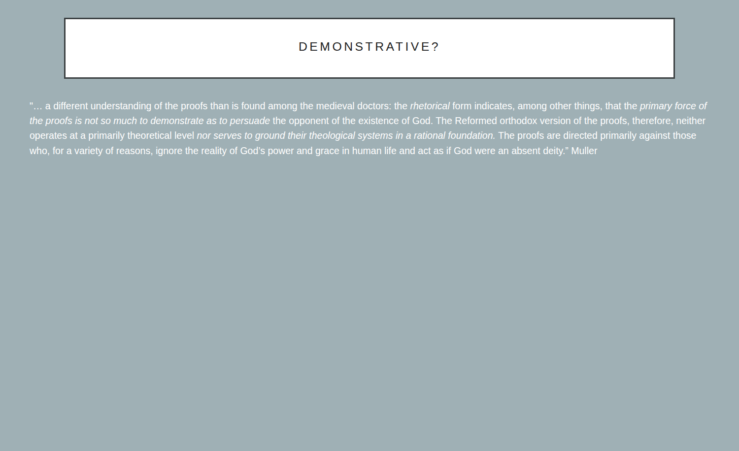Demonstrative?
"… a different understanding of the proofs than is found among the medieval doctors: the rhetorical form indicates, among other things, that the primary force of the proofs is not so much to demonstrate as to persuade the opponent of the existence of God. The Reformed orthodox version of the proofs, therefore, neither operates at a primarily theoretical level nor serves to ground their theological systems in a rational foundation. The proofs are directed primarily against those who, for a variety of reasons, ignore the reality of God’s power and grace in human life and act as if God were an absent deity.” Muller